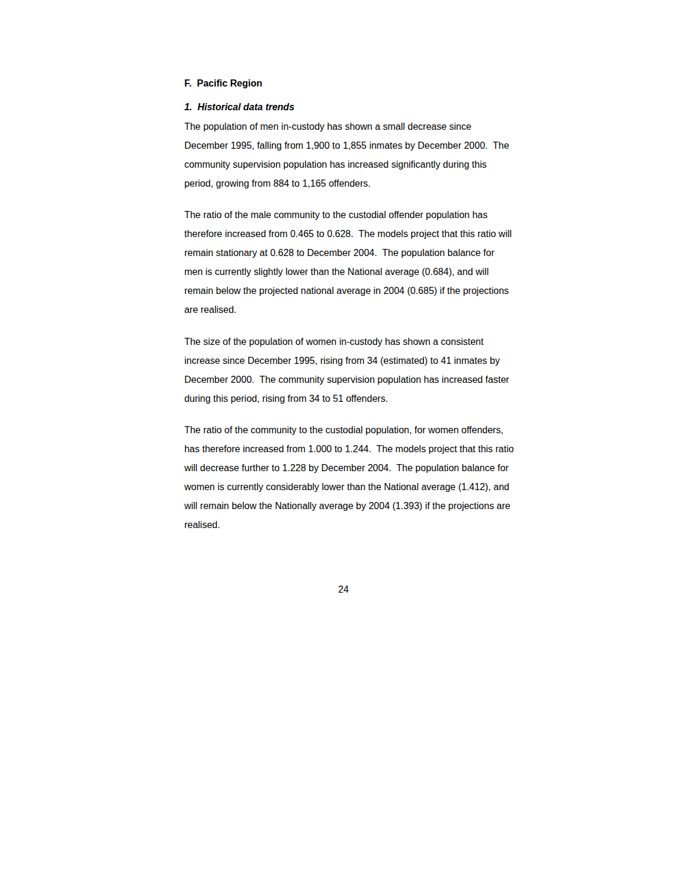F. Pacific Region
1. Historical data trends
The population of men in-custody has shown a small decrease since December 1995, falling from 1,900 to 1,855 inmates by December 2000. The community supervision population has increased significantly during this period, growing from 884 to 1,165 offenders.
The ratio of the male community to the custodial offender population has therefore increased from 0.465 to 0.628. The models project that this ratio will remain stationary at 0.628 to December 2004. The population balance for men is currently slightly lower than the National average (0.684), and will remain below the projected national average in 2004 (0.685) if the projections are realised.
The size of the population of women in-custody has shown a consistent increase since December 1995, rising from 34 (estimated) to 41 inmates by December 2000. The community supervision population has increased faster during this period, rising from 34 to 51 offenders.
The ratio of the community to the custodial population, for women offenders, has therefore increased from 1.000 to 1.244. The models project that this ratio will decrease further to 1.228 by December 2004. The population balance for women is currently considerably lower than the National average (1.412), and will remain below the Nationally average by 2004 (1.393) if the projections are realised.
24